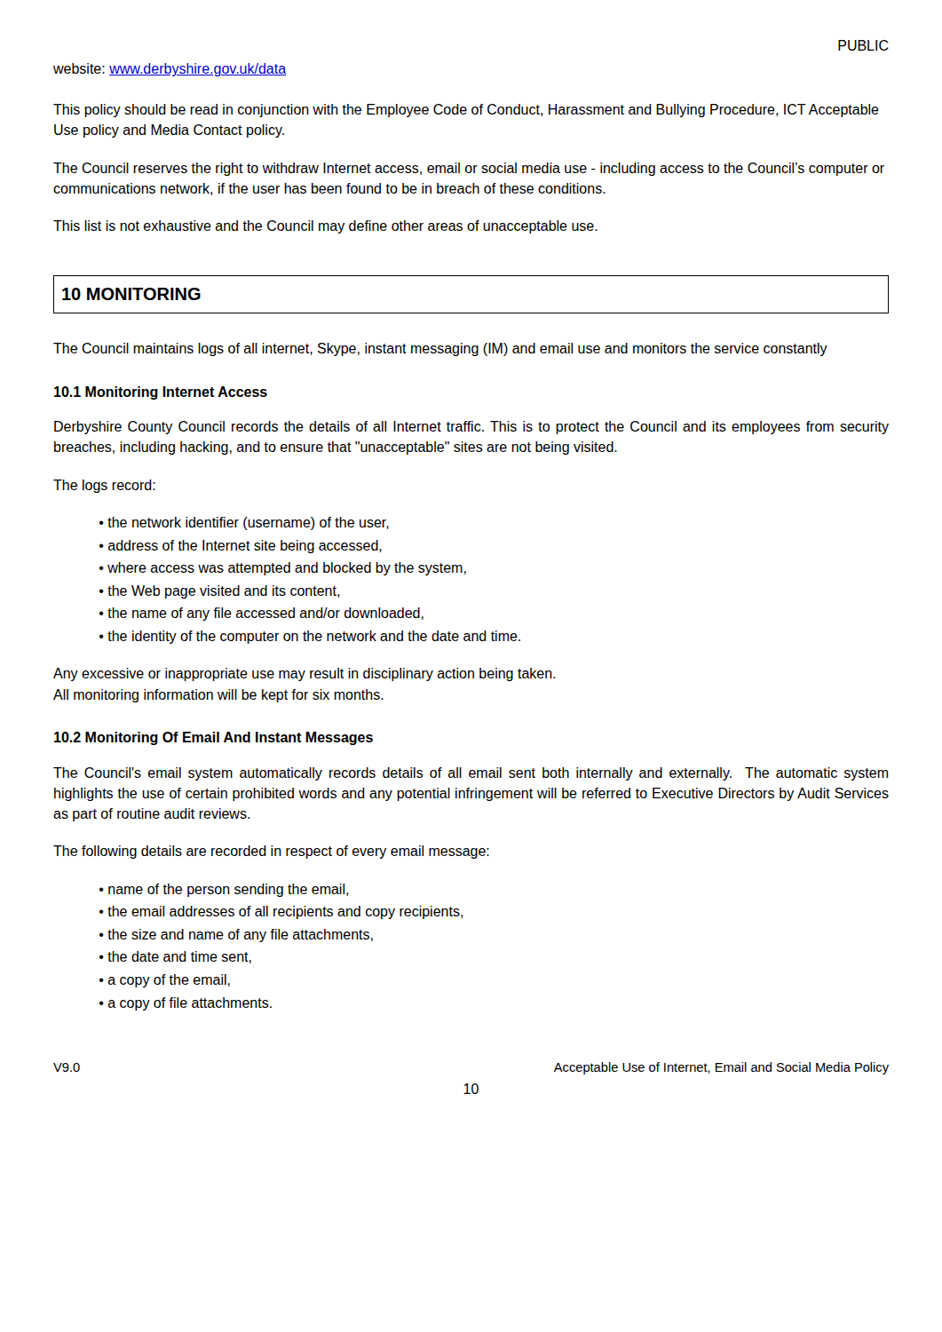PUBLIC
website: www.derbyshire.gov.uk/data
This policy should be read in conjunction with the Employee Code of Conduct, Harassment and Bullying Procedure, ICT Acceptable Use policy and Media Contact policy.
The Council reserves the right to withdraw Internet access, email or social media use - including access to the Council’s computer or communications network, if the user has been found to be in breach of these conditions.
This list is not exhaustive and the Council may define other areas of unacceptable use.
10 MONITORING
The Council maintains logs of all internet, Skype, instant messaging (IM) and email use and monitors the service constantly
10.1 Monitoring Internet Access
Derbyshire County Council records the details of all Internet traffic. This is to protect the Council and its employees from security breaches, including hacking, and to ensure that "unacceptable" sites are not being visited.
The logs record:
the network identifier (username) of the user,
address of the Internet site being accessed,
where access was attempted and blocked by the system,
the Web page visited and its content,
the name of any file accessed and/or downloaded,
the identity of the computer on the network and the date and time.
Any excessive or inappropriate use may result in disciplinary action being taken.
All monitoring information will be kept for six months.
10.2 Monitoring Of Email And Instant Messages
The Council's email system automatically records details of all email sent both internally and externally. The automatic system highlights the use of certain prohibited words and any potential infringement will be referred to Executive Directors by Audit Services as part of routine audit reviews.
The following details are recorded in respect of every email message:
name of the person sending the email,
the email addresses of all recipients and copy recipients,
the size and name of any file attachments,
the date and time sent,
a copy of the email,
a copy of file attachments.
V9.0 Acceptable Use of Internet, Email and Social Media Policy
10